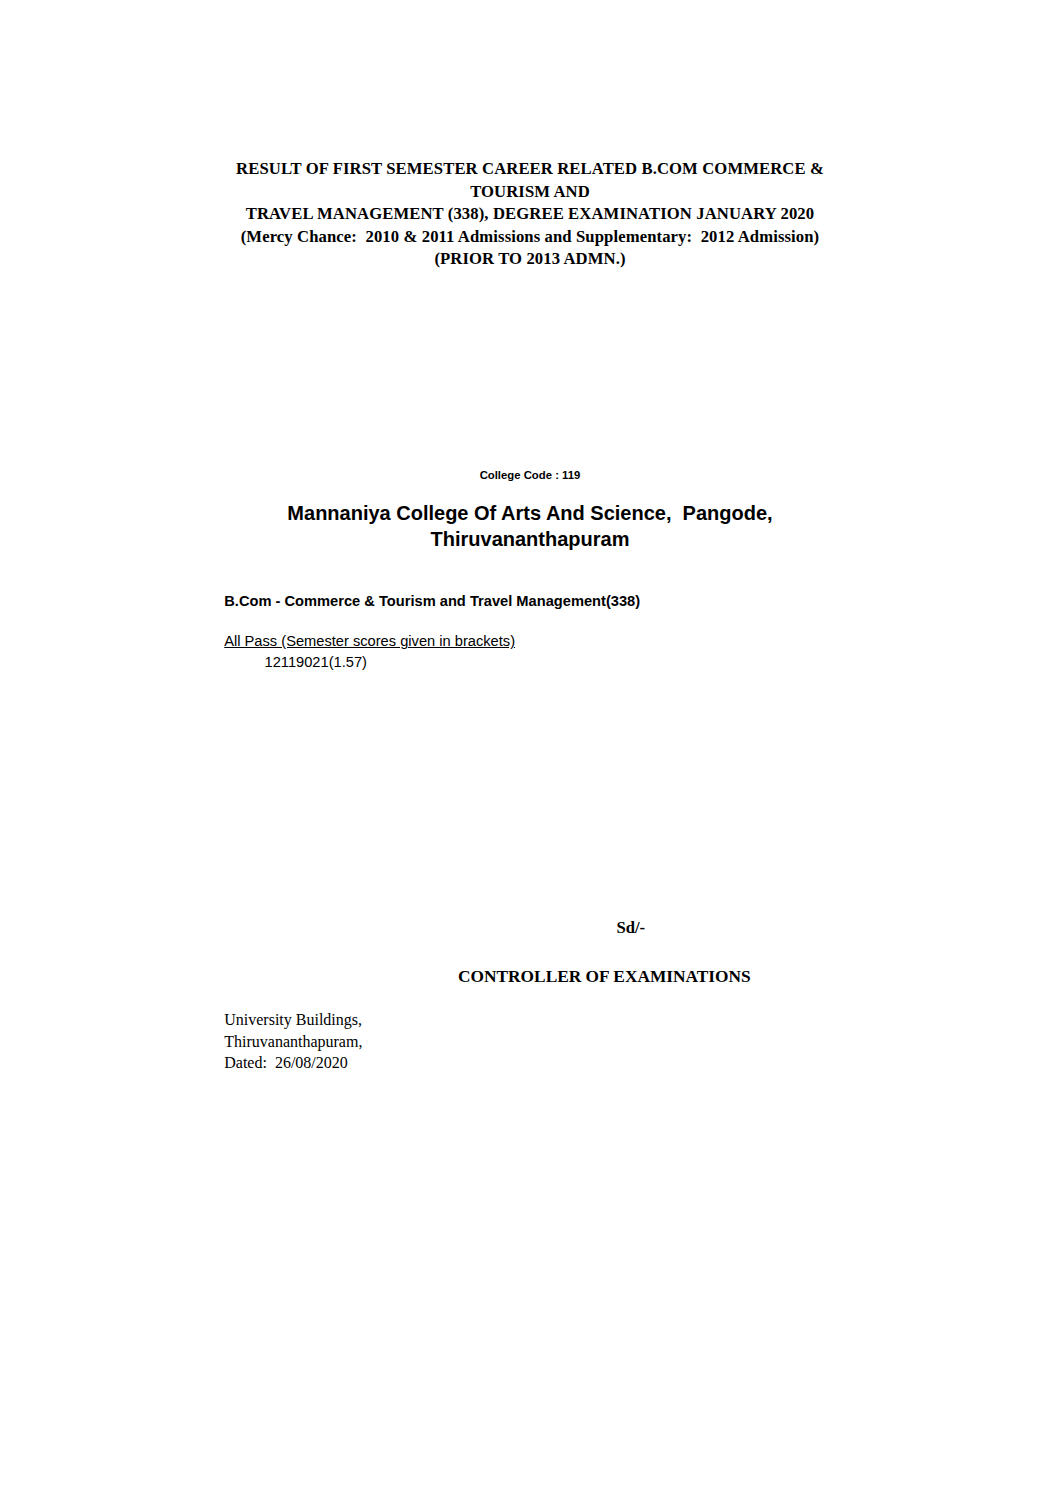RESULT OF FIRST SEMESTER CAREER RELATED B.COM COMMERCE & TOURISM AND
TRAVEL MANAGEMENT (338), DEGREE EXAMINATION JANUARY 2020
(Mercy Chance: 2010 & 2011 Admissions and Supplementary: 2012 Admission)
(PRIOR TO 2013 ADMN.)
College Code : 119
Mannaniya College Of Arts And Science, Pangode, Thiruvananthapuram
B.Com - Commerce & Tourism and Travel Management(338)
All Pass (Semester scores given in brackets)
12119021(1.57)
Sd/-
CONTROLLER OF EXAMINATIONS
University Buildings,
Thiruvananthapuram,
Dated: 26/08/2020